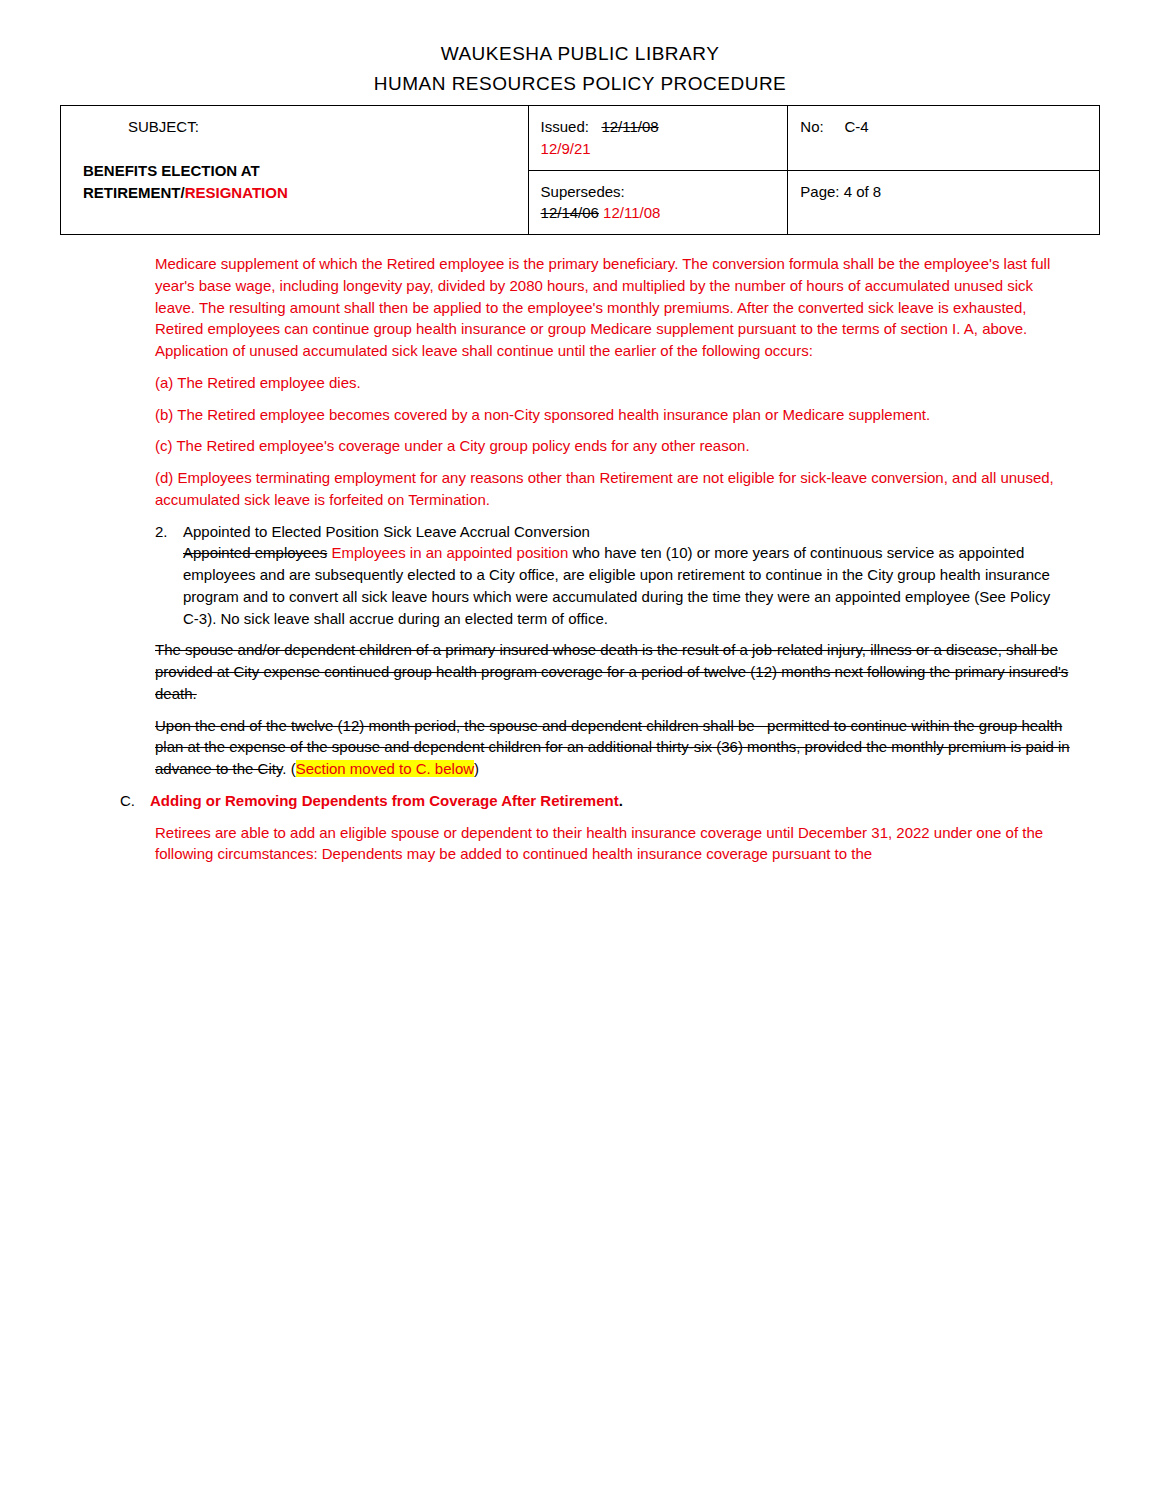WAUKESHA PUBLIC LIBRARY
HUMAN RESOURCES POLICY PROCEDURE
| SUBJECT: BENEFITS ELECTION AT RETIREMENT/ RESIGNATION | Issued: 12/11/08 12/9/21 | No: C-4 |
| Supersedes: 12/14/06 12/11/08 | Page: 4 of 8 |
Medicare supplement of which the Retired employee is the primary beneficiary. The conversion formula shall be the employee's last full year's base wage, including longevity pay, divided by 2080 hours, and multiplied by the number of hours of accumulated unused sick leave. The resulting amount shall then be applied to the employee's monthly premiums. After the converted sick leave is exhausted, Retired employees can continue group health insurance or group Medicare supplement pursuant to the terms of section I. A, above. Application of unused accumulated sick leave shall continue until the earlier of the following occurs:
(a) The Retired employee dies.
(b) The Retired employee becomes covered by a non-City sponsored health insurance plan or Medicare supplement.
(c) The Retired employee's coverage under a City group policy ends for any other reason.
(d) Employees terminating employment for any reasons other than Retirement are not eligible for sick-leave conversion, and all unused, accumulated sick leave is forfeited on Termination.
2. Appointed to Elected Position Sick Leave Accrual Conversion
Appointed employees Employees in an appointed position who have ten (10) or more years of continuous service as appointed employees and are subsequently elected to a City office, are eligible upon retirement to continue in the City group health insurance program and to convert all sick leave hours which were accumulated during the time they were an appointed employee (See Policy C-3). No sick leave shall accrue during an elected term of office.
The spouse and/or dependent children of a primary insured whose death is the result of a job-related injury, illness or a disease, shall be provided at City expense continued group health program coverage for a period of twelve (12) months next following the primary insured's death.
Upon the end of the twelve (12) month period, the spouse and dependent children shall be permitted to continue within the group health plan at the expense of the spouse and dependent children for an additional thirty-six (36) months, provided the monthly premium is paid in advance to the City. (Section moved to C. below)
C. Adding or Removing Dependents from Coverage After Retirement.
Retirees are able to add an eligible spouse or dependent to their health insurance coverage until December 31, 2022 under one of the following circumstances: Dependents may be added to continued health insurance coverage pursuant to the